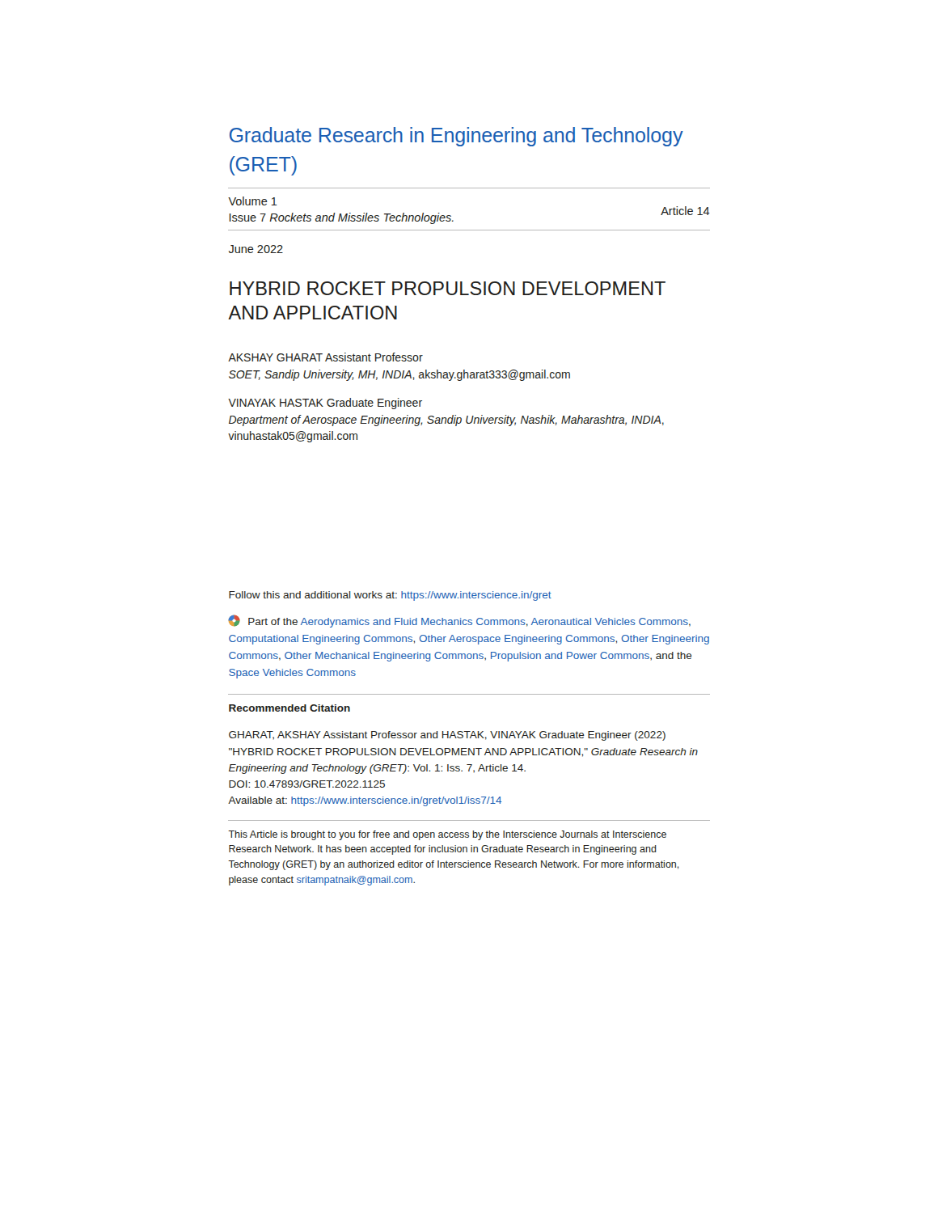Graduate Research in Engineering and Technology (GRET)
Volume 1 Issue 7 Rockets and Missiles Technologies.
Article 14
June 2022
HYBRID ROCKET PROPULSION DEVELOPMENT AND APPLICATION
AKSHAY GHARAT Assistant Professor SOET, Sandip University, MH, INDIA, akshay.gharat333@gmail.com
VINAYAK HASTAK Graduate Engineer Department of Aerospace Engineering, Sandip University, Nashik, Maharashtra, INDIA,
vinuhastak05@gmail.com
Follow this and additional works at: https://www.interscience.in/gret
Part of the Aerodynamics and Fluid Mechanics Commons, Aeronautical Vehicles Commons, Computational Engineering Commons, Other Aerospace Engineering Commons, Other Engineering Commons, Other Mechanical Engineering Commons, Propulsion and Power Commons, and the Space Vehicles Commons
Recommended Citation
GHARAT, AKSHAY Assistant Professor and HASTAK, VINAYAK Graduate Engineer (2022) "HYBRID ROCKET PROPULSION DEVELOPMENT AND APPLICATION," Graduate Research in Engineering and Technology (GRET): Vol. 1: Iss. 7, Article 14.
DOI: 10.47893/GRET.2022.1125
Available at: https://www.interscience.in/gret/vol1/iss7/14
This Article is brought to you for free and open access by the Interscience Journals at Interscience Research Network. It has been accepted for inclusion in Graduate Research in Engineering and Technology (GRET) by an authorized editor of Interscience Research Network. For more information, please contact sritampatnaik@gmail.com.